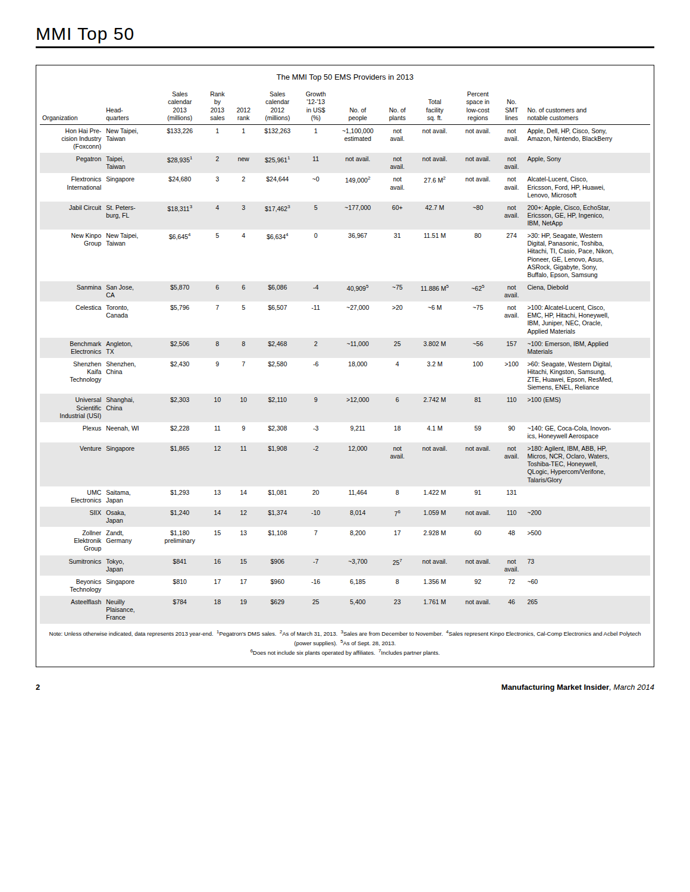MMI Top 50
The MMI Top 50 EMS Providers in 2013
| Organization | Head- quarters | Sales calendar 2013 (millions) | Rank by 2013 sales | 2012 rank | Sales calendar 2012 (millions) | Growth '12-'13 in US$ (%) | No. of people | No. of plants | Total facility sq. ft. | Percent space in low-cost regions | No. SMT lines | No. of customers and notable customers |
| --- | --- | --- | --- | --- | --- | --- | --- | --- | --- | --- | --- | --- |
| Hon Hai Pre- cision Industry (Foxconn) | New Taipei, Taiwan | $133,226 | 1 | 1 | $132,263 | 1 | ~1,100,000 estimated | not avail. | not avail. | not avail. | not avail. | Apple, Dell, HP, Cisco, Sony, Amazon, Nintendo, BlackBerry |
| Pegatron | Taipei, Taiwan | $28,935 1 | 2 | new | $25,961 1 | 11 | not avail. | not avail. | not avail. | not avail. | not avail. | Apple, Sony |
| Flextronics International | Singapore | $24,680 | 3 | 2 | $24,644 | ~0 | 149,000 2 | not avail. | 27.6 M 2 | not avail. | not avail. | Alcatel-Lucent, Cisco, Ericsson, Ford, HP, Huawei, Lenovo, Microsoft |
| Jabil Circuit | St. Peters- burg, FL | $18,311 3 | 4 | 3 | $17,462 3 | 5 | ~177,000 | 60+ | 42.7 M | ~80 | not avail. | 200+: Apple, Cisco, EchoStar, Ericsson, GE, HP, Ingenico, IBM, NetApp |
| New Kinpo Group | New Taipei, Taiwan | $6,645 4 | 5 | 4 | $6,634 4 | 0 | 36,967 | 31 | 11.51 M | 80 | 274 | >30: HP, Seagate, Western Digital, Panasonic, Toshiba, Hitachi, TI, Casio, Pace, Nikon, Pioneer, GE, Lenovo, Asus, ASRock, Gigabyte, Sony, Buffalo, Epson, Samsung |
| Sanmina | San Jose, CA | $5,870 | 6 | 6 | $6,086 | -4 | 40,909 5 | ~75 | 11.886 M 5 | ~62 5 | not avail. | Ciena, Diebold |
| Celestica | Toronto, Canada | $5,796 | 7 | 5 | $6,507 | -11 | ~27,000 | >20 | ~6 M | ~75 | not avail. | >100: Alcatel-Lucent, Cisco, EMC, HP, Hitachi, Honeywell, IBM, Juniper, NEC, Oracle, Applied Materials |
| Benchmark Electronics | Angleton, TX | $2,506 | 8 | 8 | $2,468 | 2 | ~11,000 | 25 | 3.802 M | ~56 | 157 | ~100: Emerson, IBM, Applied Materials |
| Shenzhen Kaifa Technology | Shenzhen, China | $2,430 | 9 | 7 | $2,580 | -6 | 18,000 | 4 | 3.2 M | 100 | >100 | >60: Seagate, Western Digital, Hitachi, Kingston, Samsung, ZTE, Huawei, Epson, ResMed, Siemens, ENEL, Reliance |
| Universal Scientific Industrial (USI) | Shanghai, China | $2,303 | 10 | 10 | $2,110 | 9 | >12,000 | 6 | 2.742 M | 81 | 110 | >100 (EMS) |
| Plexus | Neenah, WI | $2,228 | 11 | 9 | $2,308 | -3 | 9,211 | 18 | 4.1 M | 59 | 90 | ~140: GE, Coca-Cola, Inovon- ics, Honeywell Aerospace |
| Venture | Singapore | $1,865 | 12 | 11 | $1,908 | -2 | 12,000 | not avail. | not avail. | not avail. | not avail. | >180: Agilent, IBM, ABB, HP, Micros, NCR, Oclaro, Waters, Toshiba-TEC, Honeywell, QLogic, Hypercom/Verifone, Talaris/Glory |
| UMC Electronics | Saitama, Japan | $1,293 | 13 | 14 | $1,081 | 20 | 11,464 | 8 | 1.422 M | 91 | 131 | |
| SIIX | Osaka, Japan | $1,240 | 14 | 12 | $1,374 | -10 | 8,014 | 7 6 | 1.059 M | not avail. | 110 | ~200 |
| Zollner Elektronik Group | Zandt, Germany | $1,180 preliminary | 15 | 13 | $1,108 | 7 | 8,200 | 17 | 2.928 M | 60 | 48 | >500 |
| Sumitronics | Tokyo, Japan | $841 | 16 | 15 | $906 | -7 | ~3,700 | 25 7 | not avail. | not avail. | not avail. | 73 |
| Beyonics Technology | Singapore | $810 | 17 | 17 | $960 | -16 | 6,185 | 8 | 1.356 M | 92 | 72 | ~60 |
| Asteelflash | Neuilly Plaisance, France | $784 | 18 | 19 | $629 | 25 | 5,400 | 23 | 1.761 M | not avail. | 46 | 265 |
Note: Unless otherwise indicated, data represents 2013 year-end. 1Pegatron's DMS sales. 2As of March 31, 2013. 3Sales are from December to November. 4Sales represent Kinpo Electronics, Cal-Comp Electronics and Acbel Polytech (power supplies). 5As of Sept. 28, 2013.
6Does not include six plants operated by affiliates. 7Includes partner plants.
2 Manufacturing Market Insider, March 2014